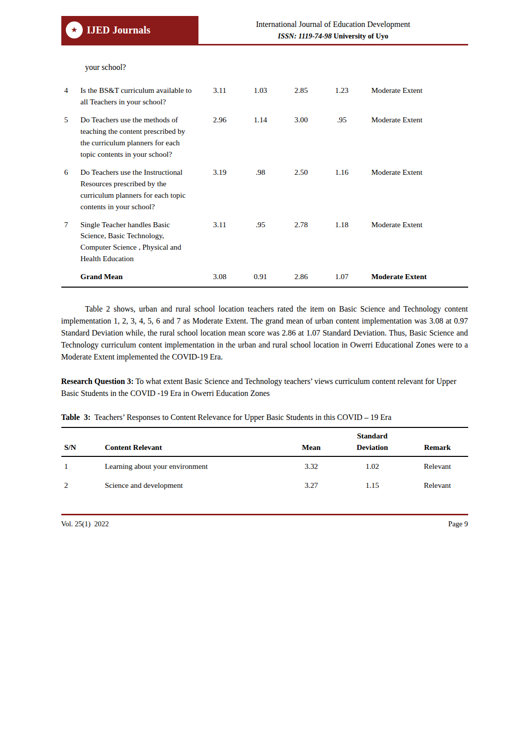★ IJED Journals
International Journal of Education Development
ISSN: 1119-74-98 University of Uyo
your school?
| 4 | Is the BS&T curriculum available to all Teachers in your school? | 3.11 | 1.03 | 2.85 | 1.23 | Moderate Extent |
| 5 | Do Teachers use the methods of teaching the content prescribed by the curriculum planners for each topic contents in your school? | 2.96 | 1.14 | 3.00 | .95 | Moderate Extent |
| 6 | Do Teachers use the Instructional Resources prescribed by the curriculum planners for each topic contents in your school? | 3.19 | .98 | 2.50 | 1.16 | Moderate Extent |
| 7 | Single Teacher handles Basic Science, Basic Technology, Computer Science , Physical and Health Education | 3.11 | .95 | 2.78 | 1.18 | Moderate Extent |
| | Grand Mean | 3.08 | 0.91 | 2.86 | 1.07 | Moderate Extent |
Table 2 shows, urban and rural school location teachers rated the item on Basic Science and Technology content implementation 1, 2, 3, 4, 5, 6 and 7 as Moderate Extent. The grand mean of urban content implementation was 3.08 at 0.97 Standard Deviation while, the rural school location mean score was 2.86 at 1.07 Standard Deviation. Thus, Basic Science and Technology curriculum content implementation in the urban and rural school location in Owerri Educational Zones were to a Moderate Extent implemented the COVID-19 Era.
Research Question 3: To what extent Basic Science and Technology teachers’ views curriculum content relevant for Upper Basic Students in the COVID -19 Era in Owerri Education Zones
Table 3: Teachers’ Responses to Content Relevance for Upper Basic Students in this COVID – 19 Era
| S/N | Content Relevant | Mean | Standard Deviation | Remark |
| --- | --- | --- | --- | --- |
| 1 | Learning about your environment | 3.32 | 1.02 | Relevant |
| 2 | Science and development | 3.27 | 1.15 | Relevant |
Vol. 25(1) 2022 Page 9